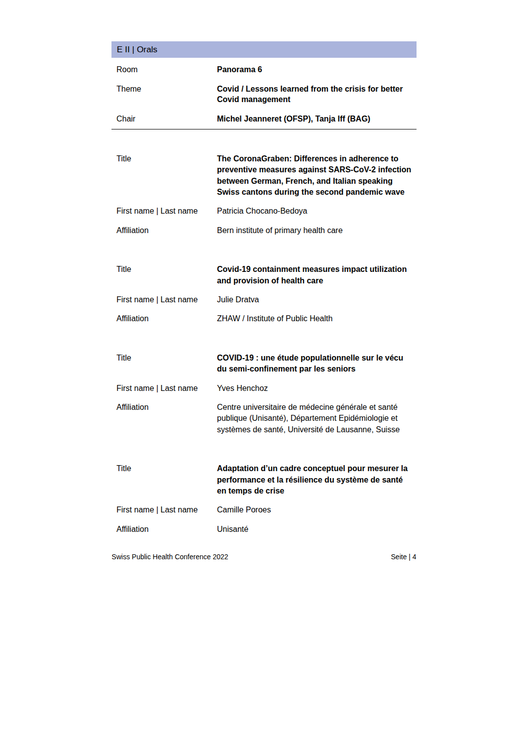E II | Orals
| Room | Panorama 6 |
| Theme | Covid / Lessons learned from the crisis for better Covid management |
| Chair | Michel Jeanneret (OFSP), Tanja Iff (BAG) |
| Title | The CoronaGraben: Differences in adherence to preventive measures against SARS-CoV-2 infection between German, French, and Italian speaking Swiss cantons during the second pandemic wave |
| First name / Last name | Patricia Chocano-Bedoya |
| Affiliation | Bern institute of primary health care |
| Title | Covid-19 containment measures impact utilization and provision of health care |
| First name / Last name | Julie Dratva |
| Affiliation | ZHAW / Institute of Public Health |
| Title | COVID-19 : une étude populationnelle sur le vécu du semi-confinement par les seniors |
| First name / Last name | Yves Henchoz |
| Affiliation | Centre universitaire de médecine générale et santé publique (Unisanté), Département Epidémiologie et systèmes de santé, Université de Lausanne, Suisse |
| Title | Adaptation d’un cadre conceptuel pour mesurer la performance et la résilience du système de santé en temps de crise |
| First name / Last name | Camille Poroes |
| Affiliation | Unisanté |
Swiss Public Health Conference 2022 Seite | 4